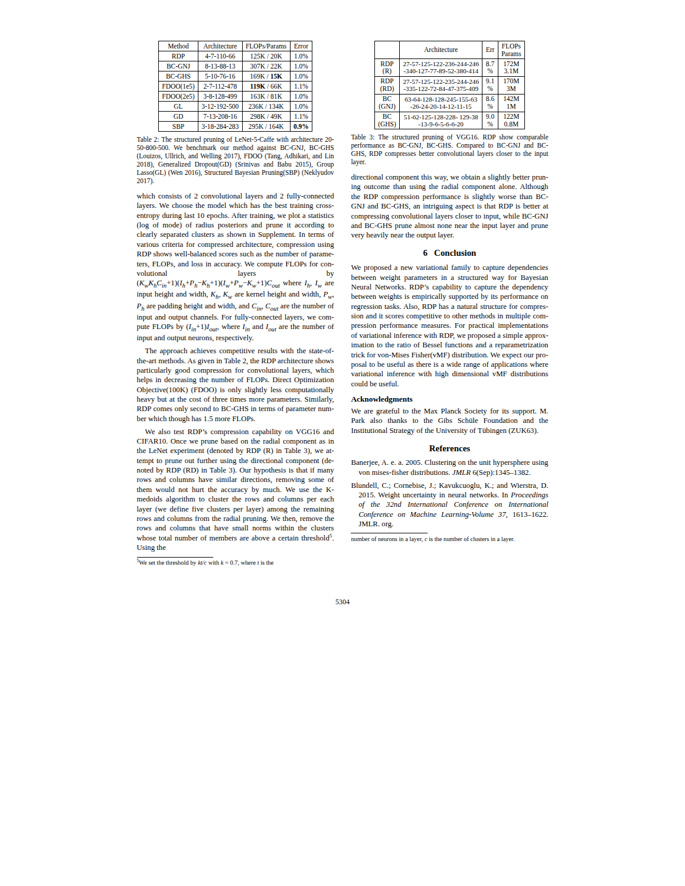| Method | Architecture | FLOPs/Params | Error |
| --- | --- | --- | --- |
| RDP | 4-7-110-66 | 125K / 20K | 1.0% |
| BC-GNJ | 8-13-88-13 | 307K / 22K | 1.0% |
| BC-GHS | 5-10-76-16 | 169K / 15K | 1.0% |
| FDOO(1e5) | 2-7-112-478 | 119K / 66K | 1.1% |
| FDOO(2e5) | 3-8-128-499 | 163K / 81K | 1.0% |
| GL | 3-12-192-500 | 236K / 134K | 1.0% |
| GD | 7-13-208-16 | 298K / 49K | 1.1% |
| SBP | 3-18-284-283 | 295K / 164K | 0.9% |
Table 2: The structured pruning of LeNet-5-Caffe with architecture 20-50-800-500. We benchmark our method against BC-GNJ, BC-GHS (Louizos, Ullrich, and Welling 2017), FDOO (Tang, Adhikari, and Lin 2018), Generalized Dropout(GD) (Srinivas and Babu 2015), Group Lasso(GL) (Wen 2016), Structured Bayesian Pruning(SBP) (Neklyudov 2017).
which consists of 2 convolutional layers and 2 fully-connected layers. We choose the model which has the best training cross-entropy during last 10 epochs. After training, we plot a statistics (log of mode) of radius posteriors and prune it according to clearly separated clusters as shown in Supplement. In terms of various criteria for compressed architecture, compression using RDP shows well-balanced scores such as the number of parameters, FLOPs, and loss in accuracy. We compute FLOPs for convolutional layers by (KwKhCin+1)(Ih+Ph−Kh+1)(Iw+Pw−Kw+1)Cout where Ih, Iw are input height and width, Kh, Kw are kernel height and width, Pw, Ph are padding height and width, and Cin, Cout are the number of input and output channels. For fully-connected layers, we compute FLOPs by (Iin+1)Iout, where Iin and Iout are the number of input and output neurons, respectively.
The approach achieves competitive results with the state-of-the-art methods. As given in Table 2, the RDP architecture shows particularly good compression for convolutional layers, which helps in decreasing the number of FLOPs. Direct Optimization Objective(100K) (FDOO) is only slightly less computationally heavy but at the cost of three times more parameters. Similarly, RDP comes only second to BC-GHS in terms of parameter number which though has 1.5 more FLOPs.
We also test RDP’s compression capability on VGG16 and CIFAR10. Once we prune based on the radial component as in the LeNet experiment (denoted by RDP (R) in Table 3), we attempt to prune out further using the directional component (denoted by RDP (RD) in Table 3). Our hypothesis is that if many rows and columns have similar directions, removing some of them would not hurt the accuracy by much. We use the K-medoids algorithm to cluster the rows and columns per each layer (we define five clusters per layer) among the remaining rows and columns from the radial pruning. We then, remove the rows and columns that have small norms within the clusters whose total number of members are above a certain threshold5. Using the
5We set the threshold by kt/c with k = 0.7, where t is the
| | Architecture | Err | FLOPs Params |
| --- | --- | --- | --- |
| RDP (R) | 27-57-125-122-236-244-246 -340-127-77-89-52-380-414 | 8.7 % | 172M 3.1M |
| RDP (RD) | 27-57-125-122-235-244-246 -335-122-72-84-47-375-409 | 9.1 % | 170M 3M |
| BC (GNJ) | 63-64-128-128-245-155-63 -26-24-20-14-12-11-15 | 8.6 % | 142M 1M |
| BC (GHS) | 51-62-125-128-228- 129-38 -13-9-6-5-6-6-20 | 9.0 % | 122M 0.8M |
Table 3: The structured pruning of VGG16. RDP show comparable performance as BC-GNJ, BC-GHS. Compared to BC-GNJ and BC-GHS, RDP compresses better convolutional layers closer to the input layer.
directional component this way, we obtain a slightly better pruning outcome than using the radial component alone. Although the RDP compression performance is slightly worse than BC-GNJ and BC-GHS, an intriguing aspect is that RDP is better at compressing convolutional layers closer to input, while BC-GNJ and BC-GHS prune almost none near the input layer and prune very heavily near the output layer.
6 Conclusion
We proposed a new variational family to capture dependencies between weight parameters in a structured way for Bayesian Neural Networks. RDP’s capability to capture the dependency between weights is empirically supported by its performance on regression tasks. Also, RDP has a natural structure for compression and it scores competitive to other methods in multiple compression performance measures. For practical implementations of variational inference with RDP, we proposed a simple approximation to the ratio of Bessel functions and a reparametrization trick for von-Mises Fisher(vMF) distribution. We expect our proposal to be useful as there is a wide range of applications where variational inference with high dimensional vMF distributions could be useful.
Acknowledgments
We are grateful to the Max Planck Society for its support. M. Park also thanks to the Gibs Schüle Foundation and the Institutional Strategy of the University of Tübingen (ZUK63).
References
Banerjee, A. e. a. 2005. Clustering on the unit hypersphere using von mises-fisher distributions. JMLR 6(Sep):1345–1382.
Blundell, C.; Cornebise, J.; Kavukcuoglu, K.; and Wierstra, D. 2015. Weight uncertainty in neural networks. In Proceedings of the 32nd International Conference on International Conference on Machine Learning-Volume 37, 1613–1622. JMLR. org.
number of neurons in a layer, c is the number of clusters in a layer.
5304